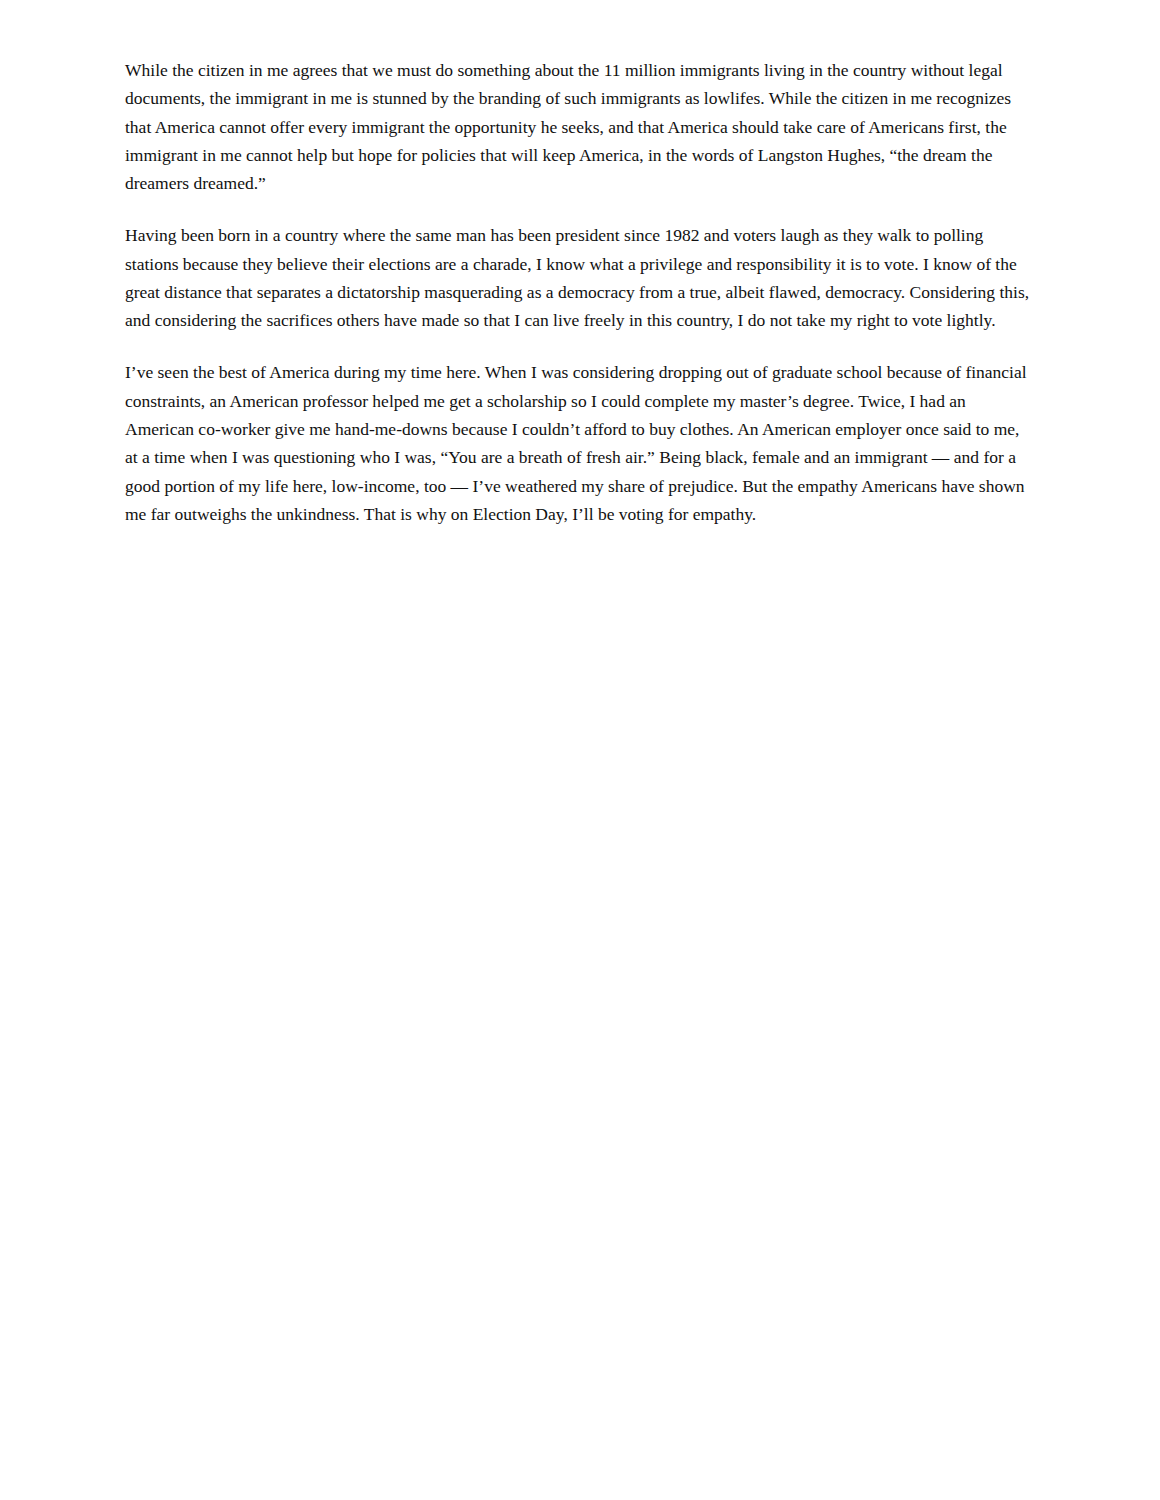While the citizen in me agrees that we must do something about the 11 million immigrants living in the country without legal documents, the immigrant in me is stunned by the branding of such immigrants as lowlifes. While the citizen in me recognizes that America cannot offer every immigrant the opportunity he seeks, and that America should take care of Americans first, the immigrant in me cannot help but hope for policies that will keep America, in the words of Langston Hughes, “the dream the dreamers dreamed.”
Having been born in a country where the same man has been president since 1982 and voters laugh as they walk to polling stations because they believe their elections are a charade, I know what a privilege and responsibility it is to vote. I know of the great distance that separates a dictatorship masquerading as a democracy from a true, albeit flawed, democracy. Considering this, and considering the sacrifices others have made so that I can live freely in this country, I do not take my right to vote lightly.
I’ve seen the best of America during my time here. When I was considering dropping out of graduate school because of financial constraints, an American professor helped me get a scholarship so I could complete my master’s degree. Twice, I had an American co-worker give me hand-me-downs because I couldn’t afford to buy clothes. An American employer once said to me, at a time when I was questioning who I was, “You are a breath of fresh air.” Being black, female and an immigrant — and for a good portion of my life here, low-income, too — I’ve weathered my share of prejudice. But the empathy Americans have shown me far outweighs the unkindness. That is why on Election Day, I’ll be voting for empathy.